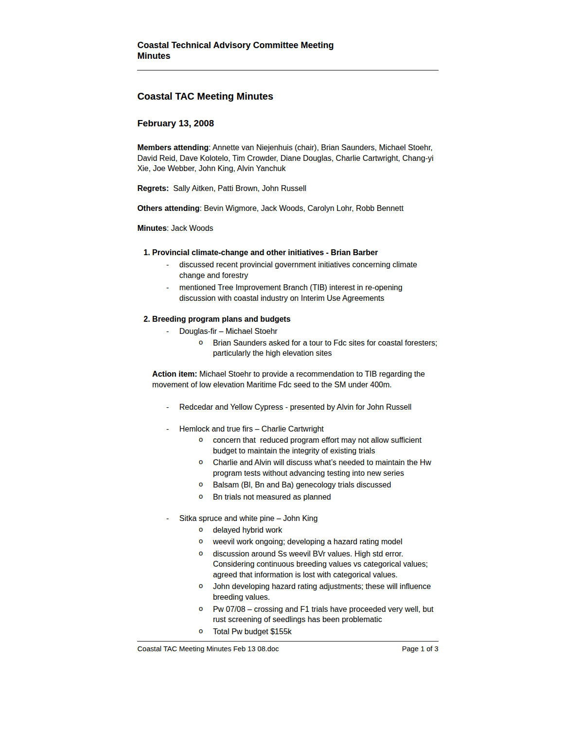Coastal Technical Advisory Committee Meeting
Minutes
Coastal TAC Meeting Minutes
February 13, 2008
Members attending: Annette van Niejenhuis (chair), Brian Saunders, Michael Stoehr, David Reid, Dave Kolotelo, Tim Crowder, Diane Douglas, Charlie Cartwright, Chang-yi Xie, Joe Webber, John King, Alvin Yanchuk
Regrets: Sally Aitken, Patti Brown, John Russell
Others attending: Bevin Wigmore, Jack Woods, Carolyn Lohr, Robb Bennett
Minutes: Jack Woods
Provincial climate-change and other initiatives - Brian Barber
discussed recent provincial government initiatives concerning climate change and forestry
mentioned Tree Improvement Branch (TIB) interest in re-opening discussion with coastal industry on Interim Use Agreements
Breeding program plans and budgets
Douglas-fir – Michael Stoehr
Brian Saunders asked for a tour to Fdc sites for coastal foresters; particularly the high elevation sites
Action item: Michael Stoehr to provide a recommendation to TIB regarding the movement of low elevation Maritime Fdc seed to the SM under 400m.
Redcedar and Yellow Cypress - presented by Alvin for John Russell
Hemlock and true firs – Charlie Cartwright
concern that reduced program effort may not allow sufficient budget to maintain the integrity of existing trials
Charlie and Alvin will discuss what’s needed to maintain the Hw program tests without advancing testing into new series
Balsam (Bl, Bn and Ba) genecology trials discussed
Bn trials not measured as planned
Sitka spruce and white pine – John King
delayed hybrid work
weevil work ongoing; developing a hazard rating model
discussion around Ss weevil BVr values. High std error. Considering continuous breeding values vs categorical values; agreed that information is lost with categorical values.
John developing hazard rating adjustments; these will influence breeding values.
Pw 07/08 – crossing and F1 trials have proceeded very well, but rust screening of seedlings has been problematic
Total Pw budget $155k
Coastal TAC Meeting Minutes Feb 13 08.doc Page 1 of 3